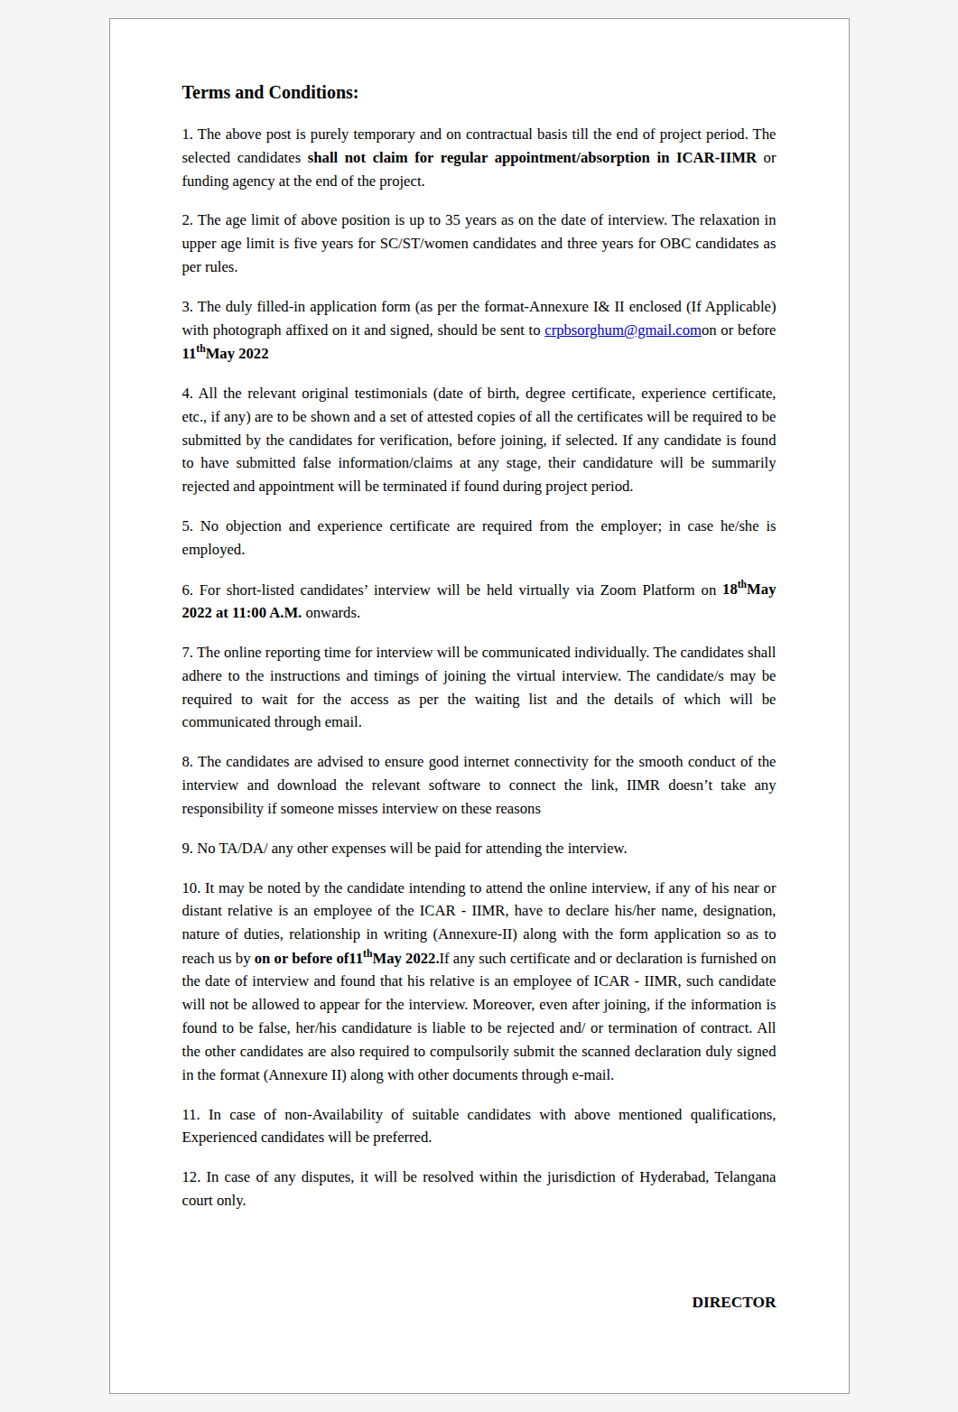Terms and Conditions:
1. The above post is purely temporary and on contractual basis till the end of project period. The selected candidates shall not claim for regular appointment/absorption in ICAR-IIMR or funding agency at the end of the project.
2. The age limit of above position is up to 35 years as on the date of interview. The relaxation in upper age limit is five years for SC/ST/women candidates and three years for OBC candidates as per rules.
3. The duly filled-in application form (as per the format-Annexure I& II enclosed (If Applicable) with photograph affixed on it and signed, should be sent to crpbsorghum@gmail.comon or before 11thMay 2022
4. All the relevant original testimonials (date of birth, degree certificate, experience certificate, etc., if any) are to be shown and a set of attested copies of all the certificates will be required to be submitted by the candidates for verification, before joining, if selected. If any candidate is found to have submitted false information/claims at any stage, their candidature will be summarily rejected and appointment will be terminated if found during project period.
5. No objection and experience certificate are required from the employer; in case he/she is employed.
6. For short-listed candidates’ interview will be held virtually via Zoom Platform on 18thMay 2022 at 11:00 A.M. onwards.
7. The online reporting time for interview will be communicated individually. The candidates shall adhere to the instructions and timings of joining the virtual interview. The candidate/s may be required to wait for the access as per the waiting list and the details of which will be communicated through email.
8. The candidates are advised to ensure good internet connectivity for the smooth conduct of the interview and download the relevant software to connect the link, IIMR doesn’t take any responsibility if someone misses interview on these reasons
9. No TA/DA/ any other expenses will be paid for attending the interview.
10. It may be noted by the candidate intending to attend the online interview, if any of his near or distant relative is an employee of the ICAR - IIMR, have to declare his/her name, designation, nature of duties, relationship in writing (Annexure-II) along with the form application so as to reach us by on or before of11thMay 2022. If any such certificate and or declaration is furnished on the date of interview and found that his relative is an employee of ICAR - IIMR, such candidate will not be allowed to appear for the interview. Moreover, even after joining, if the information is found to be false, her/his candidature is liable to be rejected and/ or termination of contract. All the other candidates are also required to compulsorily submit the scanned declaration duly signed in the format (Annexure II) along with other documents through e-mail.
11. In case of non-Availability of suitable candidates with above mentioned qualifications, Experienced candidates will be preferred.
12. In case of any disputes, it will be resolved within the jurisdiction of Hyderabad, Telangana court only.
DIRECTOR